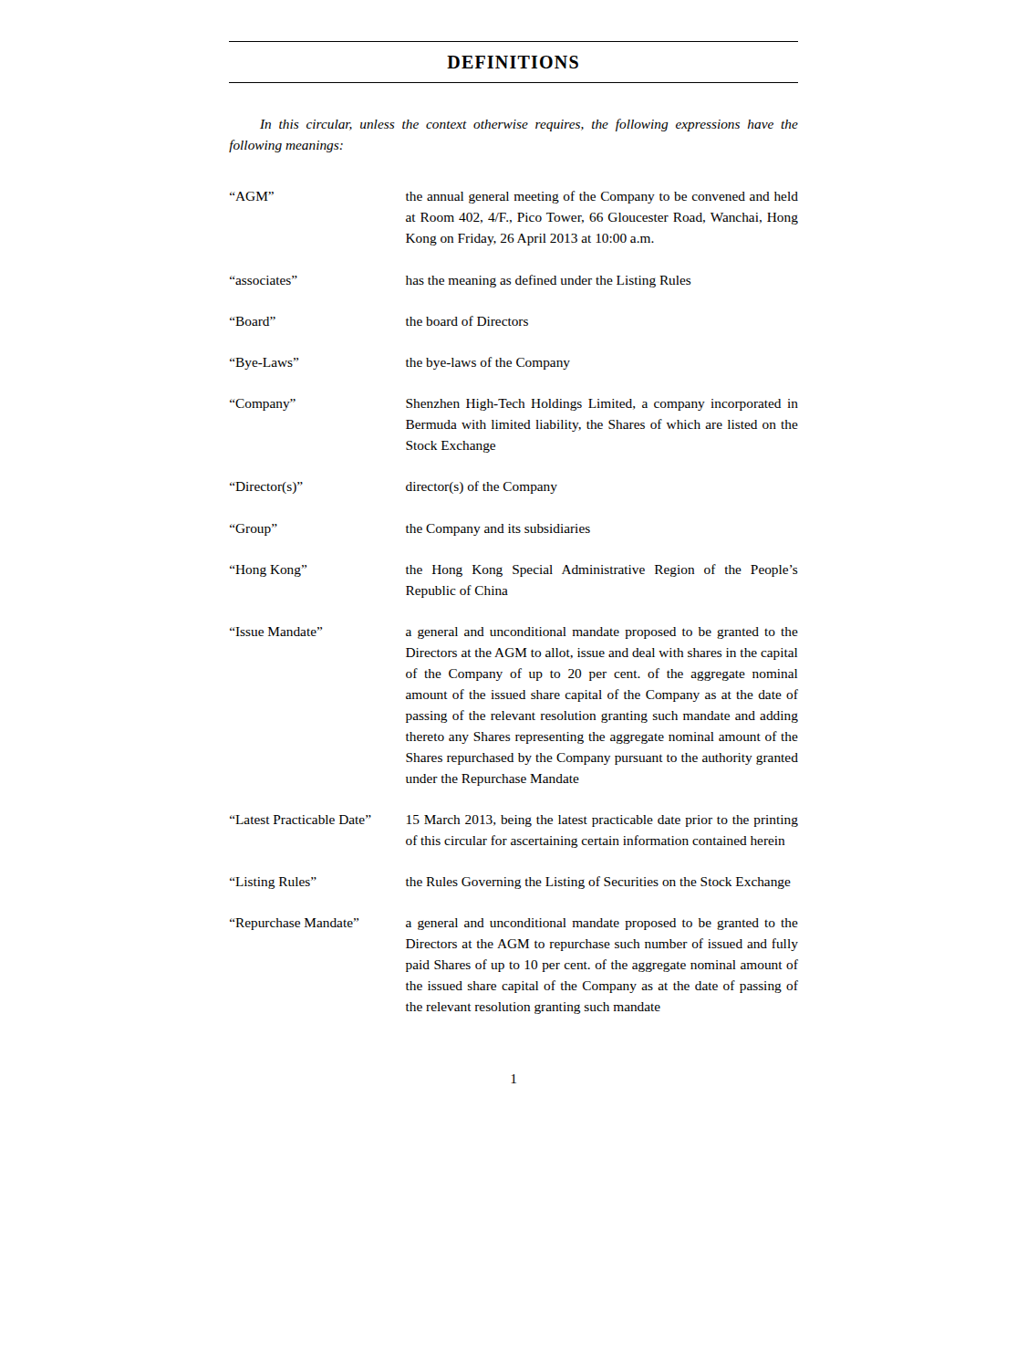DEFINITIONS
In this circular, unless the context otherwise requires, the following expressions have the following meanings:
| “AGM” | the annual general meeting of the Company to be convened and held at Room 402, 4/F., Pico Tower, 66 Gloucester Road, Wanchai, Hong Kong on Friday, 26 April 2013 at 10:00 a.m. |
| “associates” | has the meaning as defined under the Listing Rules |
| “Board” | the board of Directors |
| “Bye-Laws” | the bye-laws of the Company |
| “Company” | Shenzhen High-Tech Holdings Limited, a company incorporated in Bermuda with limited liability, the Shares of which are listed on the Stock Exchange |
| “Director(s)” | director(s) of the Company |
| “Group” | the Company and its subsidiaries |
| “Hong Kong” | the Hong Kong Special Administrative Region of the People’s Republic of China |
| “Issue Mandate” | a general and unconditional mandate proposed to be granted to the Directors at the AGM to allot, issue and deal with shares in the capital of the Company of up to 20 per cent. of the aggregate nominal amount of the issued share capital of the Company as at the date of passing of the relevant resolution granting such mandate and adding thereto any Shares representing the aggregate nominal amount of the Shares repurchased by the Company pursuant to the authority granted under the Repurchase Mandate |
| “Latest Practicable Date” | 15 March 2013, being the latest practicable date prior to the printing of this circular for ascertaining certain information contained herein |
| “Listing Rules” | the Rules Governing the Listing of Securities on the Stock Exchange |
| “Repurchase Mandate” | a general and unconditional mandate proposed to be granted to the Directors at the AGM to repurchase such number of issued and fully paid Shares of up to 10 per cent. of the aggregate nominal amount of the issued share capital of the Company as at the date of passing of the relevant resolution granting such mandate |
1